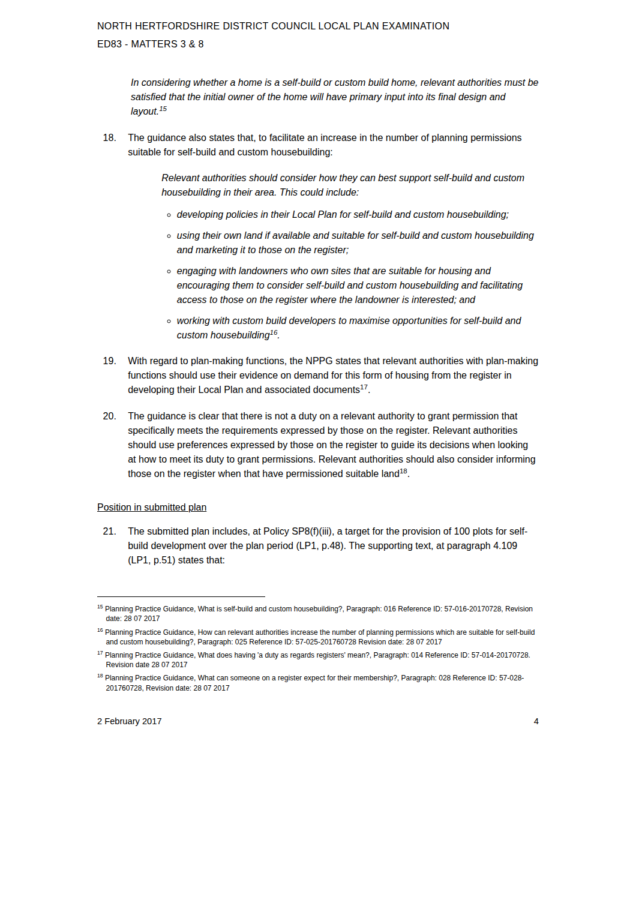North Hertfordshire District Council Local Plan Examination
ED83 - MATTERS 3 & 8
In considering whether a home is a self-build or custom build home, relevant authorities must be satisfied that the initial owner of the home will have primary input into its final design and layout.15
The guidance also states that, to facilitate an increase in the number of planning permissions suitable for self-build and custom housebuilding:
Relevant authorities should consider how they can best support self-build and custom housebuilding in their area. This could include:
developing policies in their Local Plan for self-build and custom housebuilding;
using their own land if available and suitable for self-build and custom housebuilding and marketing it to those on the register;
engaging with landowners who own sites that are suitable for housing and encouraging them to consider self-build and custom housebuilding and facilitating access to those on the register where the landowner is interested; and
working with custom build developers to maximise opportunities for self-build and custom housebuilding16.
With regard to plan-making functions, the NPPG states that relevant authorities with plan-making functions should use their evidence on demand for this form of housing from the register in developing their Local Plan and associated documents17.
The guidance is clear that there is not a duty on a relevant authority to grant permission that specifically meets the requirements expressed by those on the register. Relevant authorities should use preferences expressed by those on the register to guide its decisions when looking at how to meet its duty to grant permissions. Relevant authorities should also consider informing those on the register when that have permissioned suitable land18.
Position in submitted plan
The submitted plan includes, at Policy SP8(f)(iii), a target for the provision of 100 plots for self-build development over the plan period (LP1, p.48). The supporting text, at paragraph 4.109 (LP1, p.51) states that:
15 Planning Practice Guidance, What is self-build and custom housebuilding?, Paragraph: 016 Reference ID: 57-016-20170728, Revision date: 28 07 2017
16 Planning Practice Guidance, How can relevant authorities increase the number of planning permissions which are suitable for self-build and custom housebuilding?, Paragraph: 025 Reference ID: 57-025-201760728 Revision date: 28 07 2017
17 Planning Practice Guidance, What does having 'a duty as regards registers' mean?, Paragraph: 014 Reference ID: 57-014-20170728. Revision date 28 07 2017
18 Planning Practice Guidance, What can someone on a register expect for their membership?, Paragraph: 028 Reference ID: 57-028-201760728, Revision date: 28 07 2017
2 February 2017 4